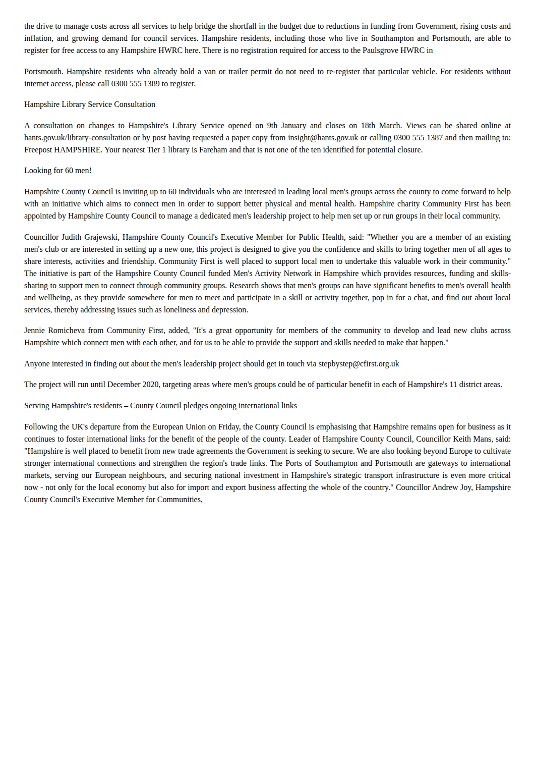the drive to manage costs across all services to help bridge the shortfall in the budget due to reductions in funding from Government, rising costs and inflation, and growing demand for council services. Hampshire residents, including those who live in Southampton and Portsmouth, are able to register for free access to any Hampshire HWRC here. There is no registration required for access to the Paulsgrove HWRC in
Portsmouth. Hampshire residents who already hold a van or trailer permit do not need to re-register that particular vehicle. For residents without internet access, please call 0300 555 1389 to register.
Hampshire Library Service Consultation
A consultation on changes to Hampshire's Library Service opened on 9th January and closes on 18th March. Views can be shared online at hants.gov.uk/library-consultation or by post having requested a paper copy from insight@hants.gov.uk or calling 0300 555 1387 and then mailing to: Freepost HAMPSHIRE. Your nearest Tier 1 library is Fareham and that is not one of the ten identified for potential closure.
Looking for 60 men!
Hampshire County Council is inviting up to 60 individuals who are interested in leading local men's groups across the county to come forward to help with an initiative which aims to connect men in order to support better physical and mental health. Hampshire charity Community First has been appointed by Hampshire County Council to manage a dedicated men's leadership project to help men set up or run groups in their local community.
Councillor Judith Grajewski, Hampshire County Council's Executive Member for Public Health, said: "Whether you are a member of an existing men's club or are interested in setting up a new one, this project is designed to give you the confidence and skills to bring together men of all ages to share interests, activities and friendship. Community First is well placed to support local men to undertake this valuable work in their community." The initiative is part of the Hampshire County Council funded Men's Activity Network in Hampshire which provides resources, funding and skills-sharing to support men to connect through community groups. Research shows that men's groups can have significant benefits to men's overall health and wellbeing, as they provide somewhere for men to meet and participate in a skill or activity together, pop in for a chat, and find out about local services, thereby addressing issues such as loneliness and depression.
Jennie Romicheva from Community First, added, "It's a great opportunity for members of the community to develop and lead new clubs across Hampshire which connect men with each other, and for us to be able to provide the support and skills needed to make that happen."
Anyone interested in finding out about the men's leadership project should get in touch via stepbystep@cfirst.org.uk
The project will run until December 2020, targeting areas where men's groups could be of particular benefit in each of Hampshire's 11 district areas.
Serving Hampshire's residents – County Council pledges ongoing international links
Following the UK's departure from the European Union on Friday, the County Council is emphasising that Hampshire remains open for business as it continues to foster international links for the benefit of the people of the county. Leader of Hampshire County Council, Councillor Keith Mans, said: "Hampshire is well placed to benefit from new trade agreements the Government is seeking to secure. We are also looking beyond Europe to cultivate stronger international connections and strengthen the region's trade links. The Ports of Southampton and Portsmouth are gateways to international markets, serving our European neighbours, and securing national investment in Hampshire's strategic transport infrastructure is even more critical now - not only for the local economy but also for import and export business affecting the whole of the country." Councillor Andrew Joy, Hampshire County Council's Executive Member for Communities,